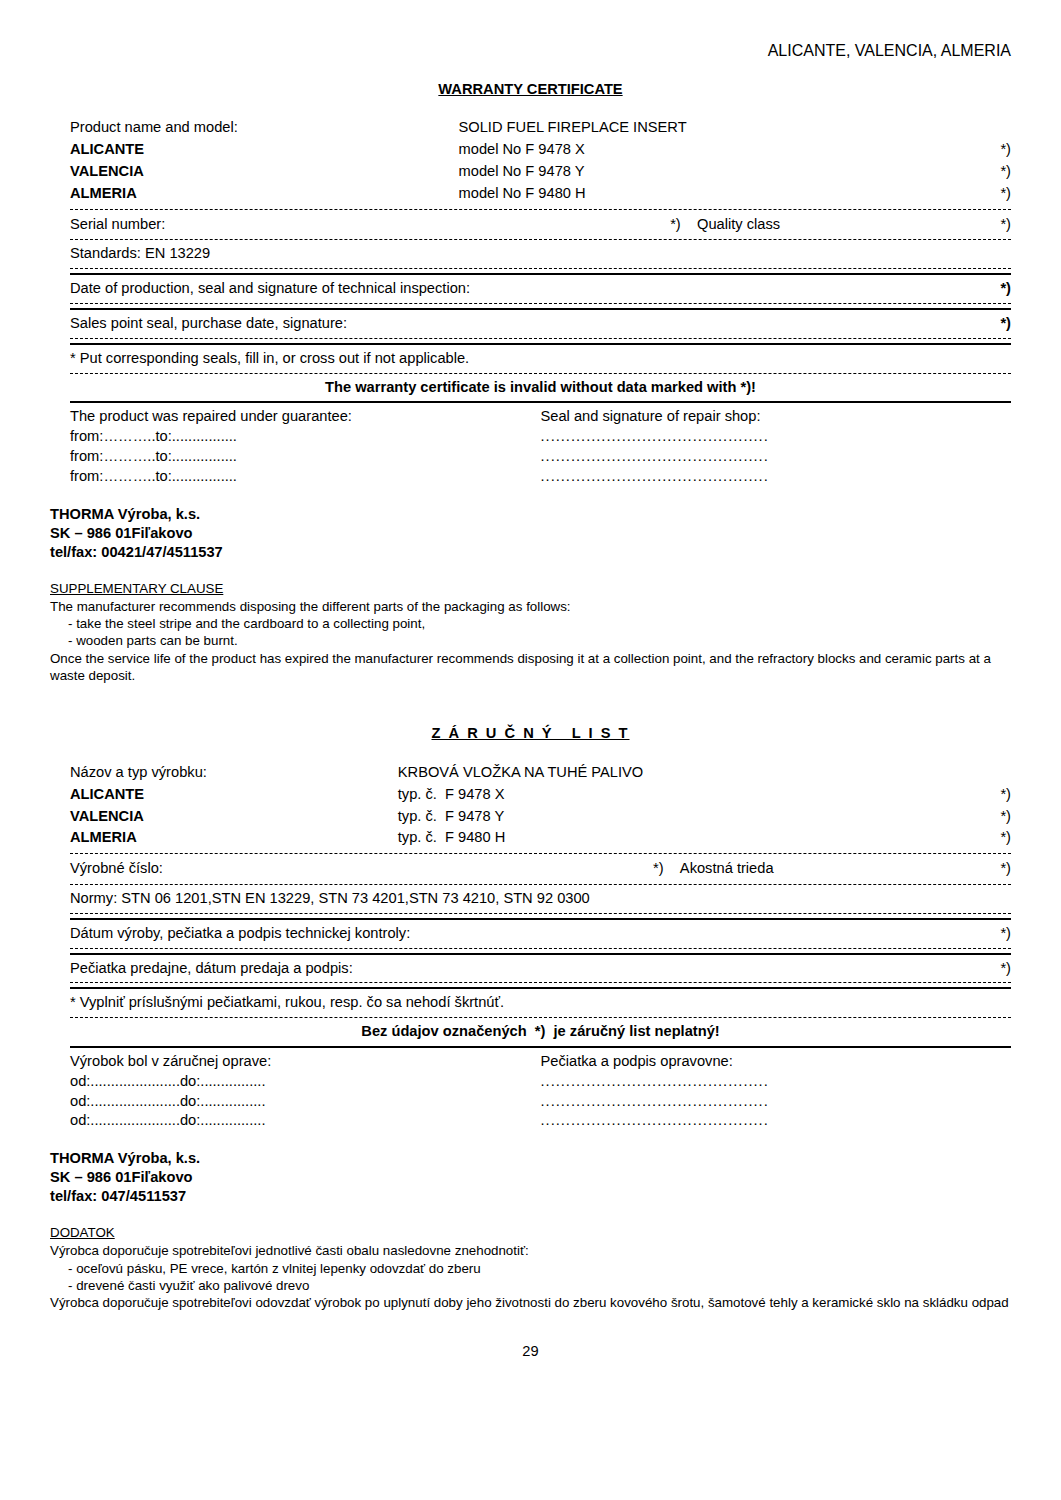ALICANTE, VALENCIA, ALMERIA
WARRANTY CERTIFICATE
| Product name and model: | SOLID FUEL FIREPLACE INSERT | |
| ALICANTE | model No F 9478 X | *) |
| VALENCIA | model No F 9478 Y | *) |
| ALMERIA | model No F 9480 H | *) |
| Serial number: | *) Quality class | *) |
Standards: EN 13229
Date of production, seal and signature of technical inspection:
*)
Sales point seal, purchase date, signature:
*)
* Put corresponding seals, fill in, or cross out if not applicable.
The warranty certificate is invalid without data marked with *)!
| The product was repaired under guarantee: | Seal and signature of repair shop: |
| from:………..to:................ | ............................................. |
| from:………..to:................ | ............................................. |
| from:………..to:................ | ............................................. |
THORMA Výroba, k.s.
SK – 986 01Fiľakovo
tel/fax: 00421/47/4511537
SUPPLEMENTARY CLAUSE
The manufacturer recommends disposing the different parts of the packaging as follows:
take the steel stripe and the cardboard to a collecting point,
wooden parts can be burnt.
Once the service life of the product has expired the manufacturer recommends disposing it at a collection point, and the refractory blocks and ceramic parts at a waste deposit.
Z Á R U Č N Ý L I S T
| Názov a typ výrobku: | KRBOVÁ VLOŽKA NA TUHÉ PALIVO | |
| ALICANTE | typ. č. F 9478 X | *) |
| VALENCIA | typ. č. F 9478 Y | *) |
| ALMERIA | typ. č. F 9480 H | *) |
| Výrobné číslo: | *) Akostná trieda | *) |
Normy: STN 06 1201,STN EN 13229, STN 73 4201,STN 73 4210, STN 92 0300
Dátum výroby, pečiatka a podpis technickej kontroly:
*)
Pečiatka predajne, dátum predaja a podpis:
*)
* Vyplniť príslušnými pečiatkami, rukou, resp. čo sa nehodí škrtnúť.
Bez údajov označených *) je záručný list neplatný!
| Výrobok bol v záručnej oprave: | Pečiatka a podpis opravovne: |
| od:......................do:................ | ............................................. |
| od:......................do:................ | ............................................. |
| od:......................do:................ | ............................................. |
THORMA Výroba, k.s.
SK – 986 01Fiľakovo
tel/fax: 047/4511537
DODATOK
Výrobca doporučuje spotrebiteľovi jednotlivé časti obalu nasledovne znehodnotiť:
oceľovú pásku, PE vrece, kartón z vlnitej lepenky odovzdať do zberu
drevené časti využiť ako palivové drevo
Výrobca doporučuje spotrebiteľovi odovzdať výrobok po uplynutí doby jeho životnosti do zberu kovového šrotu, šamotové tehly a keramické sklo na skládku odpad
29